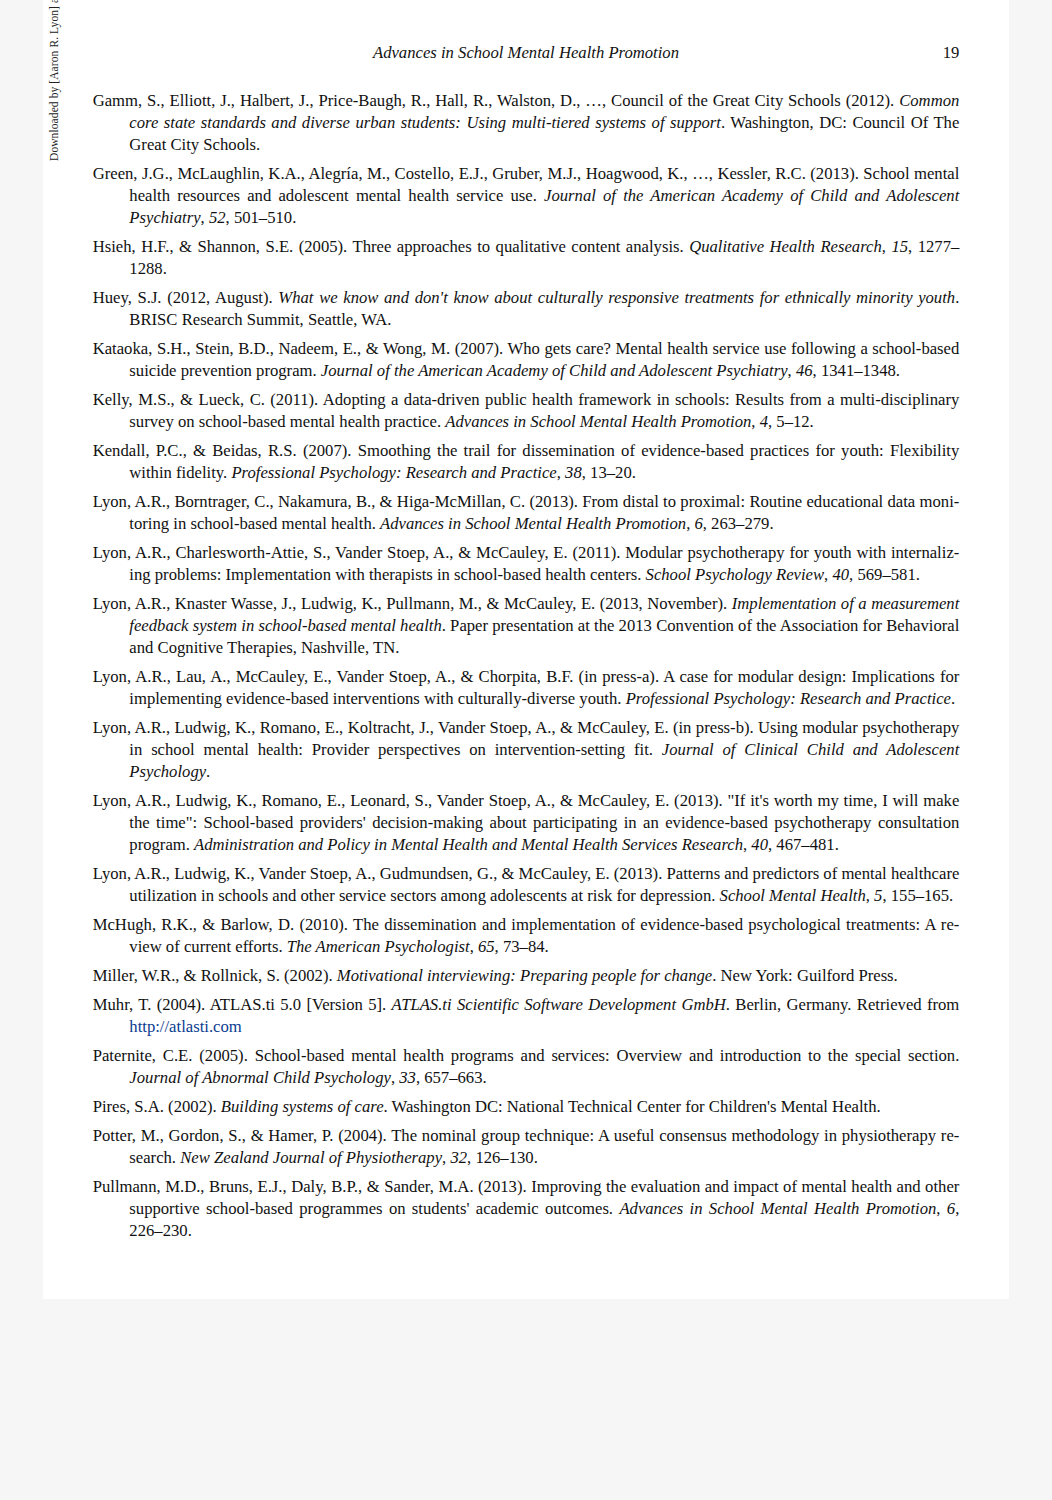Downloaded by [Aaron R. Lyon] at 07:12 15 November 2013
Advances in School Mental Health Promotion 19
Gamm, S., Elliott, J., Halbert, J., Price-Baugh, R., Hall, R., Walston, D., …, Council of the Great City Schools (2012). Common core state standards and diverse urban students: Using multi-tiered systems of support. Washington, DC: Council Of The Great City Schools.
Green, J.G., McLaughlin, K.A., Alegría, M., Costello, E.J., Gruber, M.J., Hoagwood, K., …, Kessler, R.C. (2013). School mental health resources and adolescent mental health service use. Journal of the American Academy of Child and Adolescent Psychiatry, 52, 501–510.
Hsieh, H.F., & Shannon, S.E. (2005). Three approaches to qualitative content analysis. Qualitative Health Research, 15, 1277–1288.
Huey, S.J. (2012, August). What we know and don't know about culturally responsive treatments for ethnically minority youth. BRISC Research Summit, Seattle, WA.
Kataoka, S.H., Stein, B.D., Nadeem, E., & Wong, M. (2007). Who gets care? Mental health service use following a school-based suicide prevention program. Journal of the American Academy of Child and Adolescent Psychiatry, 46, 1341–1348.
Kelly, M.S., & Lueck, C. (2011). Adopting a data-driven public health framework in schools: Results from a multi-disciplinary survey on school-based mental health practice. Advances in School Mental Health Promotion, 4, 5–12.
Kendall, P.C., & Beidas, R.S. (2007). Smoothing the trail for dissemination of evidence-based practices for youth: Flexibility within fidelity. Professional Psychology: Research and Practice, 38, 13–20.
Lyon, A.R., Borntrager, C., Nakamura, B., & Higa-McMillan, C. (2013). From distal to proximal: Routine educational data monitoring in school-based mental health. Advances in School Mental Health Promotion, 6, 263–279.
Lyon, A.R., Charlesworth-Attie, S., Vander Stoep, A., & McCauley, E. (2011). Modular psychotherapy for youth with internalizing problems: Implementation with therapists in school-based health centers. School Psychology Review, 40, 569–581.
Lyon, A.R., Knaster Wasse, J., Ludwig, K., Pullmann, M., & McCauley, E. (2013, November). Implementation of a measurement feedback system in school-based mental health. Paper presentation at the 2013 Convention of the Association for Behavioral and Cognitive Therapies, Nashville, TN.
Lyon, A.R., Lau, A., McCauley, E., Vander Stoep, A., & Chorpita, B.F. (in press-a). A case for modular design: Implications for implementing evidence-based interventions with culturally-diverse youth. Professional Psychology: Research and Practice.
Lyon, A.R., Ludwig, K., Romano, E., Koltracht, J., Vander Stoep, A., & McCauley, E. (in press-b). Using modular psychotherapy in school mental health: Provider perspectives on intervention-setting fit. Journal of Clinical Child and Adolescent Psychology.
Lyon, A.R., Ludwig, K., Romano, E., Leonard, S., Vander Stoep, A., & McCauley, E. (2013). "If it's worth my time, I will make the time": School-based providers' decision-making about participating in an evidence-based psychotherapy consultation program. Administration and Policy in Mental Health and Mental Health Services Research, 40, 467–481.
Lyon, A.R., Ludwig, K., Vander Stoep, A., Gudmundsen, G., & McCauley, E. (2013). Patterns and predictors of mental healthcare utilization in schools and other service sectors among adolescents at risk for depression. School Mental Health, 5, 155–165.
McHugh, R.K., & Barlow, D. (2010). The dissemination and implementation of evidence-based psychological treatments: A review of current efforts. The American Psychologist, 65, 73–84.
Miller, W.R., & Rollnick, S. (2002). Motivational interviewing: Preparing people for change. New York: Guilford Press.
Muhr, T. (2004). ATLAS.ti 5.0 [Version 5]. ATLAS.ti Scientific Software Development GmbH. Berlin, Germany. Retrieved from http://atlasti.com
Paternite, C.E. (2005). School-based mental health programs and services: Overview and introduction to the special section. Journal of Abnormal Child Psychology, 33, 657–663.
Pires, S.A. (2002). Building systems of care. Washington DC: National Technical Center for Children's Mental Health.
Potter, M., Gordon, S., & Hamer, P. (2004). The nominal group technique: A useful consensus methodology in physiotherapy research. New Zealand Journal of Physiotherapy, 32, 126–130.
Pullmann, M.D., Bruns, E.J., Daly, B.P., & Sander, M.A. (2013). Improving the evaluation and impact of mental health and other supportive school-based programmes on students' academic outcomes. Advances in School Mental Health Promotion, 6, 226–230.